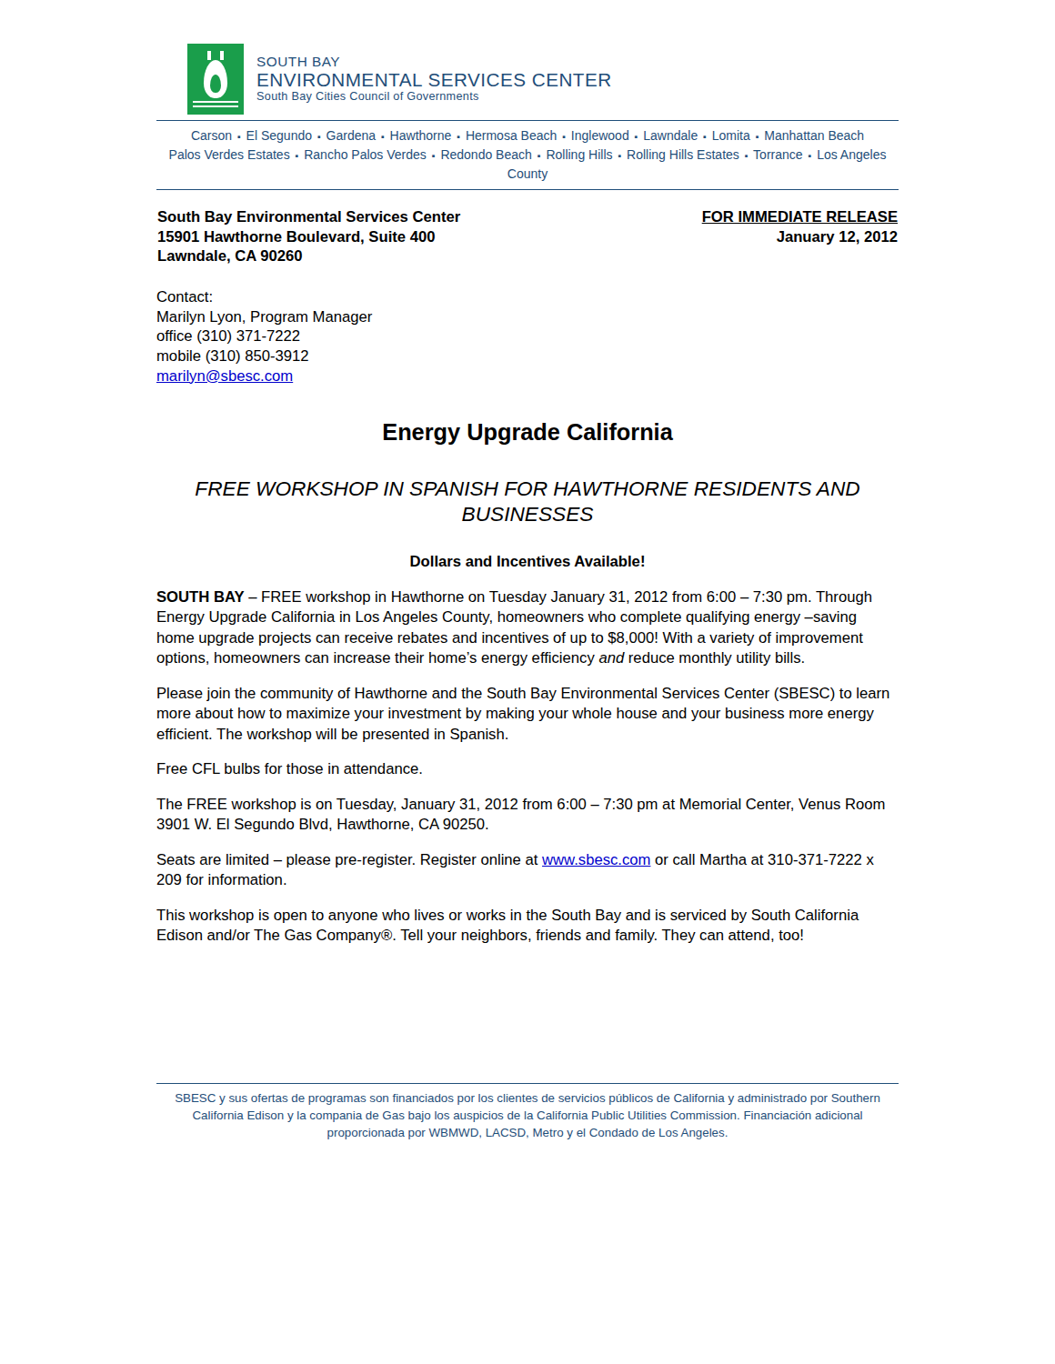SOUTH BAY
ENVIRONMENTAL SERVICES CENTER
South Bay Cities Council of Governments
Carson ▪ El Segundo ▪ Gardena ▪ Hawthorne ▪ Hermosa Beach ▪ Inglewood ▪ Lawndale ▪ Lomita ▪ Manhattan Beach
Palos Verdes Estates ▪ Rancho Palos Verdes ▪ Redondo Beach ▪ Rolling Hills ▪ Rolling Hills Estates ▪ Torrance ▪ Los Angeles County
| South Bay Environmental Services Center 15901 Hawthorne Boulevard, Suite 400 Lawndale, CA 90260 | FOR IMMEDIATE RELEASE January 12, 2012 |
Contact:
Marilyn Lyon, Program Manager
office (310) 371-7222
mobile (310) 850-3912
marilyn@sbesc.com
Energy Upgrade California
FREE WORKSHOP IN SPANISH FOR HAWTHORNE RESIDENTS AND BUSINESSES
Dollars and Incentives Available!
SOUTH BAY – FREE workshop in Hawthorne on Tuesday January 31, 2012 from 6:00 – 7:30 pm. Through Energy Upgrade California in Los Angeles County, homeowners who complete qualifying energy –saving home upgrade projects can receive rebates and incentives of up to $8,000! With a variety of improvement options, homeowners can increase their home’s energy efficiency and reduce monthly utility bills.
Please join the community of Hawthorne and the South Bay Environmental Services Center (SBESC) to learn more about how to maximize your investment by making your whole house and your business more energy efficient. The workshop will be presented in Spanish.
Free CFL bulbs for those in attendance.
The FREE workshop is on Tuesday, January 31, 2012 from 6:00 – 7:30 pm at Memorial Center, Venus Room 3901 W. El Segundo Blvd, Hawthorne, CA 90250.
Seats are limited – please pre-register. Register online at www.sbesc.com or call Martha at 310-371-7222 x 209 for information.
This workshop is open to anyone who lives or works in the South Bay and is serviced by South California Edison and/or The Gas Company®. Tell your neighbors, friends and family. They can attend, too!
SBESC y sus ofertas de programas son financiados por los clientes de servicios públicos de California y administrado por Southern California Edison y la compania de Gas bajo los auspicios de la California Public Utilities Commission. Financiación adicional proporcionada por WBMWD, LACSD, Metro y el Condado de Los Angeles.